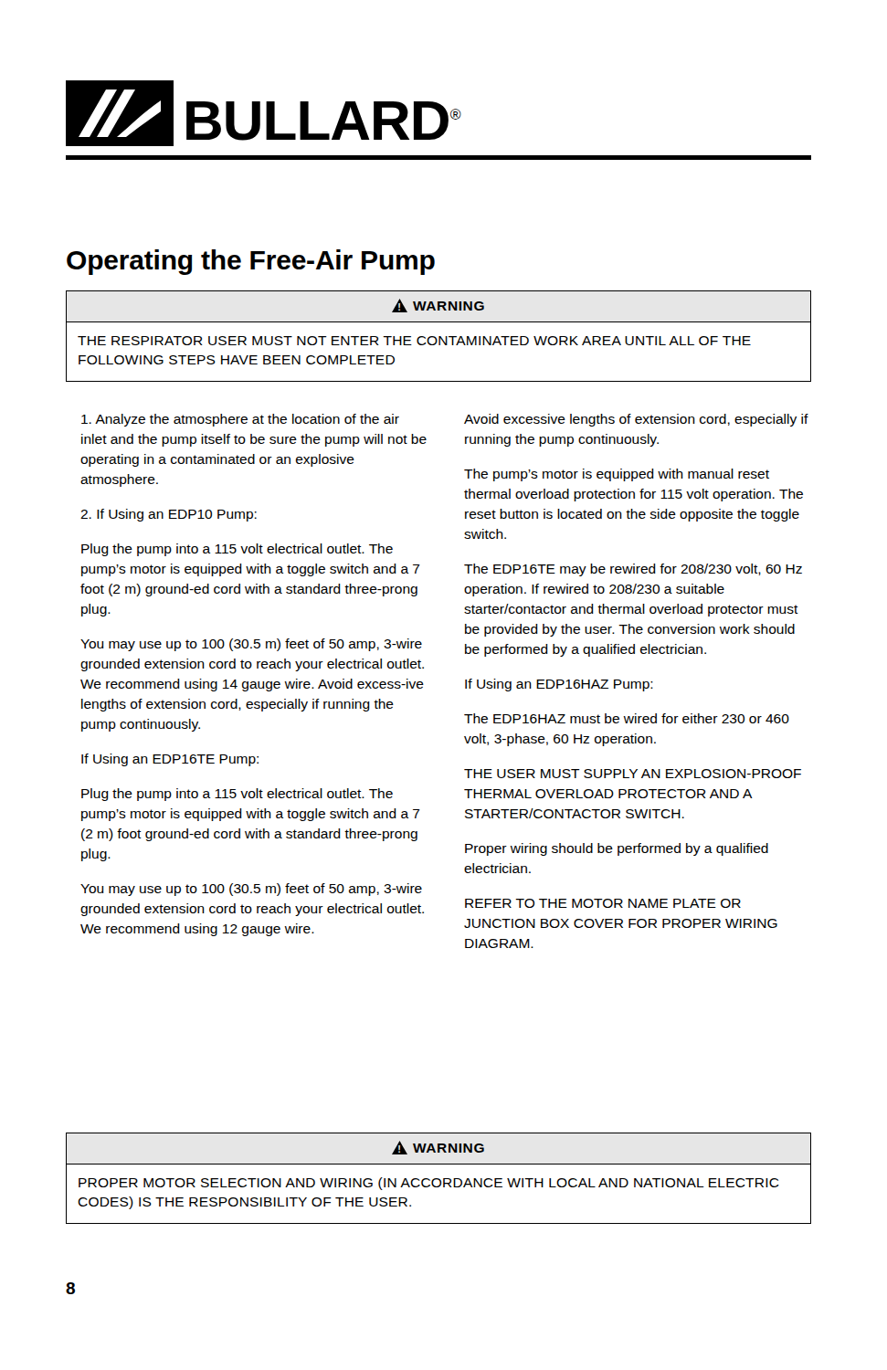BULLARD®
Operating the Free-Air Pump
! WARNING
THE RESPIRATOR USER MUST NOT ENTER THE CONTAMINATED WORK AREA UNTIL ALL OF THE FOLLOWING STEPS HAVE BEEN COMPLETED
1. Analyze the atmosphere at the location of the air inlet and the pump itself to be sure the pump will not be operating in a contaminated or an explosive atmosphere.
2. If Using an EDP10 Pump:
Plug the pump into a 115 volt electrical outlet. The pump’s motor is equipped with a toggle switch and a 7 foot (2 m) ground-ed cord with a standard three-prong plug.
You may use up to 100 (30.5 m) feet of 50 amp, 3-wire grounded extension cord to reach your electrical outlet. We recommend using 14 gauge wire. Avoid excess-ive lengths of extension cord, especially if running the pump continuously.
If Using an EDP16TE Pump:
Plug the pump into a 115 volt electrical outlet. The pump’s motor is equipped with a toggle switch and a 7 (2 m) foot ground-ed cord with a standard three-prong plug.
You may use up to 100 (30.5 m) feet of 50 amp, 3-wire grounded extension cord to reach your electrical outlet. We recommend using 12 gauge wire.
Avoid excessive lengths of extension cord, especially if running the pump continuously.
The pump’s motor is equipped with manual reset thermal overload protection for 115 volt operation. The reset button is located on the side opposite the toggle switch.
The EDP16TE may be rewired for 208/230 volt, 60 Hz operation. If rewired to 208/230 a suitable starter/contactor and thermal overload protector must be provided by the user. The conversion work should be performed by a qualified electrician.
If Using an EDP16HAZ Pump:
The EDP16HAZ must be wired for either 230 or 460 volt, 3-phase, 60 Hz operation.
THE USER MUST SUPPLY AN EXPLOSION-PROOF THERMAL OVERLOAD PROTECTOR AND A STARTER/CONTACTOR SWITCH.
Proper wiring should be performed by a qualified electrician.
REFER TO THE MOTOR NAME PLATE OR JUNCTION BOX COVER FOR PROPER WIRING DIAGRAM.
! WARNING
PROPER MOTOR SELECTION AND WIRING (IN ACCORDANCE WITH LOCAL AND NATIONAL ELECTRIC CODES) IS THE RESPONSIBILITY OF THE USER.
8